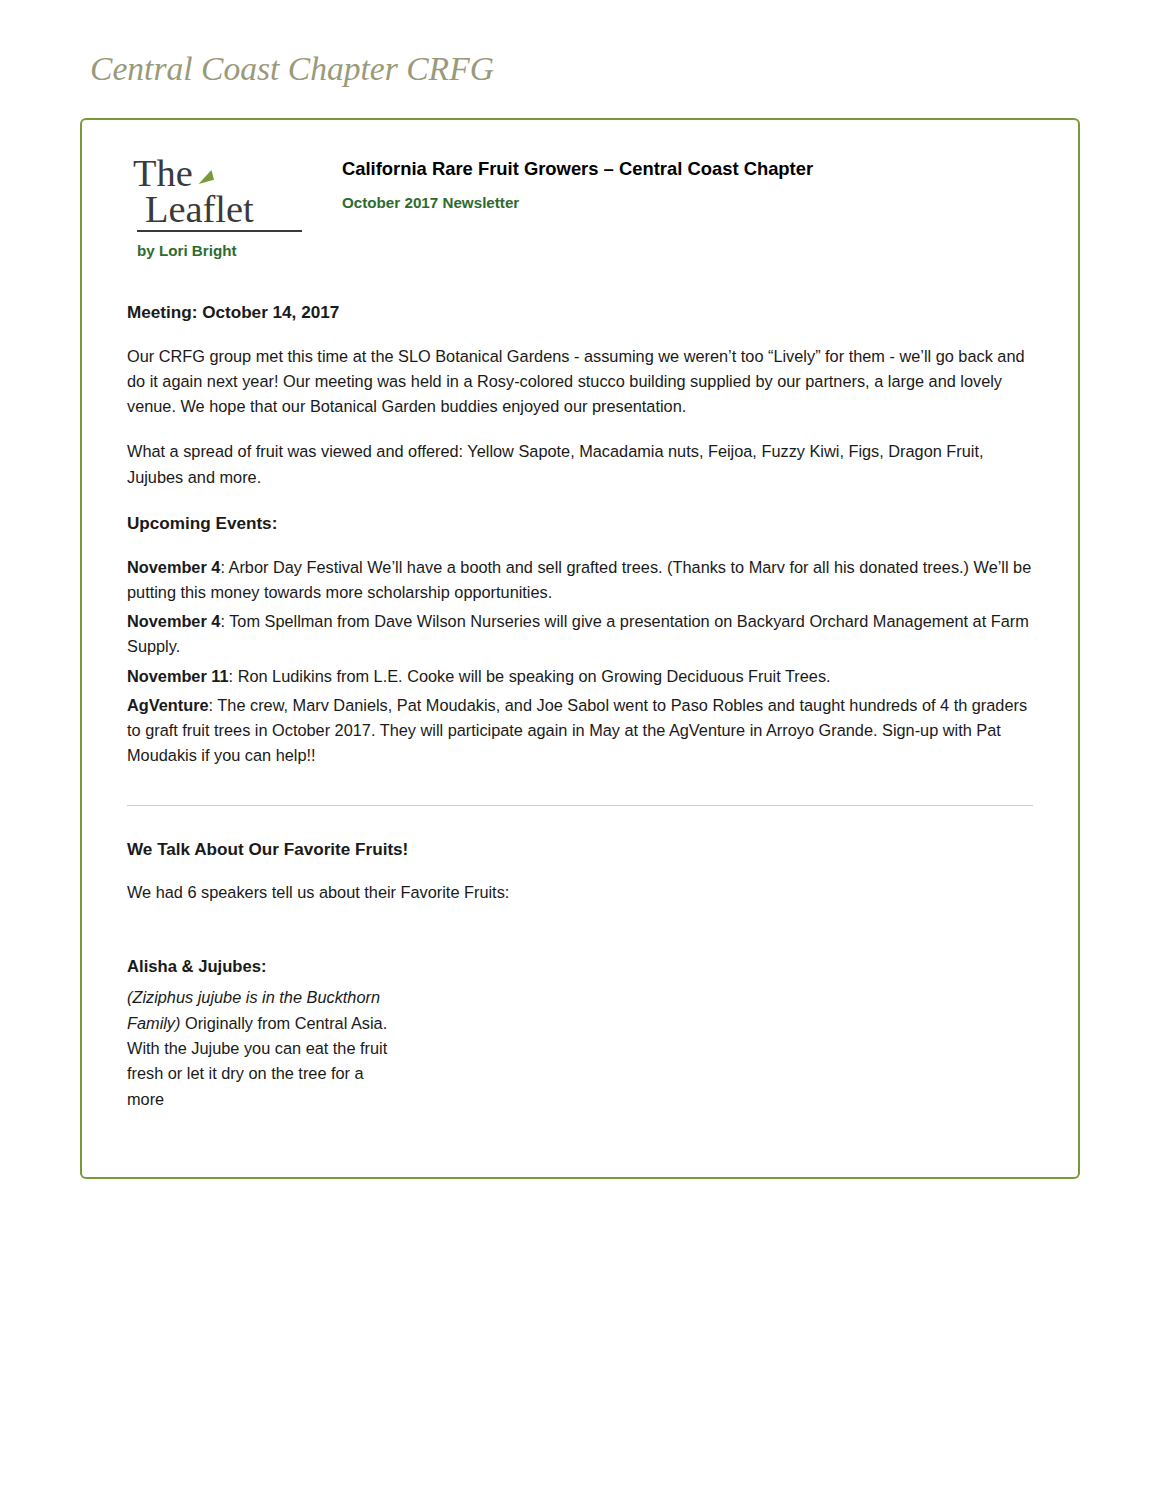Central Coast Chapter CRFG
The Leaflet
California Rare Fruit Growers – Central Coast Chapter
October 2017 Newsletter
by Lori Bright
Meeting: October 14, 2017
Our CRFG group met this time at the SLO Botanical Gardens - assuming we weren’t too “Lively” for them - we’ll go back and do it again next year! Our meeting was held in a Rosy-colored stucco building supplied by our partners, a large and lovely venue. We hope that our Botanical Garden buddies enjoyed our presentation.
What a spread of fruit was viewed and offered: Yellow Sapote, Macadamia nuts, Feijoa, Fuzzy Kiwi, Figs, Dragon Fruit, Jujubes and more.
Upcoming Events:
November 4: Arbor Day Festival We’ll have a booth and sell grafted trees. (Thanks to Marv for all his donated trees.) We’ll be putting this money towards more scholarship opportunities.
November 4: Tom Spellman from Dave Wilson Nurseries will give a presentation on Backyard Orchard Management at Farm Supply.
November 11: Ron Ludikins from L.E. Cooke will be speaking on Growing Deciduous Fruit Trees.
AgVenture: The crew, Marv Daniels, Pat Moudakis, and Joe Sabol went to Paso Robles and taught hundreds of 4 th graders to graft fruit trees in October 2017. They will participate again in May at the AgVenture in Arroyo Grande. Sign-up with Pat Moudakis if you can help!!
We Talk About Our Favorite Fruits!
We had 6 speakers tell us about their Favorite Fruits:
Alisha & Jujubes:
(Ziziphus jujube is in the Buckthorn Family) Originally from Central Asia. With the Jujube you can eat the fruit fresh or let it dry on the tree for a more